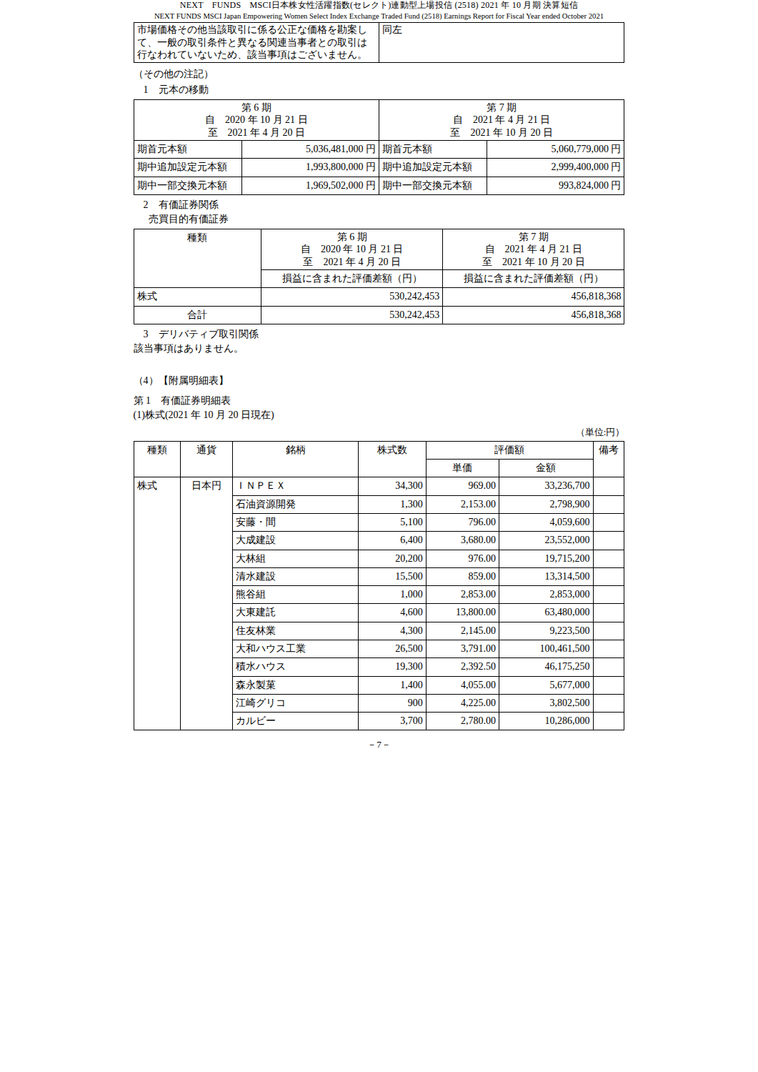NEXT　FUNDS　MSCI日本株女性活躍指数(セレクト)連動型上場投信 (2518) 2021 年 10 月期 決算短信
NEXT FUNDS MSCI Japan Empowering Women Select Index Exchange Traded Fund (2518) Earnings Report for Fiscal Year ended October 2021
| 市場価格その他当該取引に係る公正な価格を勘案して、一般の取引条件と異なる関連当事者との取引は行なわれていないため、該当事項はございません。 | 同左 |
（その他の注記）
1　元本の移動
| 第 6 期 自 2020 年 10 月 21 日 至 2021 年 4 月 20 日 | 第 7 期 自 2021 年 4 月 21 日 至 2021 年 10 月 20 日 |
| 期首元本額 | 5,036,481,000 円 | 期首元本額 | 5,060,779,000 円 |
| 期中追加設定元本額 | 1,993,800,000 円 | 期中追加設定元本額 | 2,999,400,000 円 |
| 期中一部交換元本額 | 1,969,502,000 円 | 期中一部交換元本額 | 993,824,000 円 |
2　有価証券関係
売買目的有価証券
| 種類 | 第 6 期 自 2020 年 10 月 21 日 至 2021 年 4 月 20 日 | 第 7 期 自 2021 年 4 月 21 日 至 2021 年 10 月 20 日 |
| 損益に含まれた評価差額（円） | 損益に含まれた評価差額（円） |
| 株式 | 530,242,453 | 456,818,368 |
| 合計 | 530,242,453 | 456,818,368 |
3　デリバティブ取引関係
該当事項はありません。
（4）【附属明細表】
第 1　有価証券明細表
(1)株式(2021 年 10 月 20 日現在)
（単位:円）
| 種類 | 通貨 | 銘柄 | 株式数 | 評価額 | 備考 |
| 単価 | 金額 |
| 株式 | 日本円 | ＩＮＰＥＸ | 34,300 | 969.00 | 33,236,700 | |
| 石油資源開発 | 1,300 | 2,153.00 | 2,798,900 | |
| 安藤・間 | 5,100 | 796.00 | 4,059,600 | |
| 大成建設 | 6,400 | 3,680.00 | 23,552,000 | |
| 大林組 | 20,200 | 976.00 | 19,715,200 | |
| 清水建設 | 15,500 | 859.00 | 13,314,500 | |
| 熊谷組 | 1,000 | 2,853.00 | 2,853,000 | |
| 大東建託 | 4,600 | 13,800.00 | 63,480,000 | |
| 住友林業 | 4,300 | 2,145.00 | 9,223,500 | |
| 大和ハウス工業 | 26,500 | 3,791.00 | 100,461,500 | |
| 積水ハウス | 19,300 | 2,392.50 | 46,175,250 | |
| 森永製菓 | 1,400 | 4,055.00 | 5,677,000 | |
| 江崎グリコ | 900 | 4,225.00 | 3,802,500 | |
| カルビー | 3,700 | 2,780.00 | 10,286,000 | |
－7－